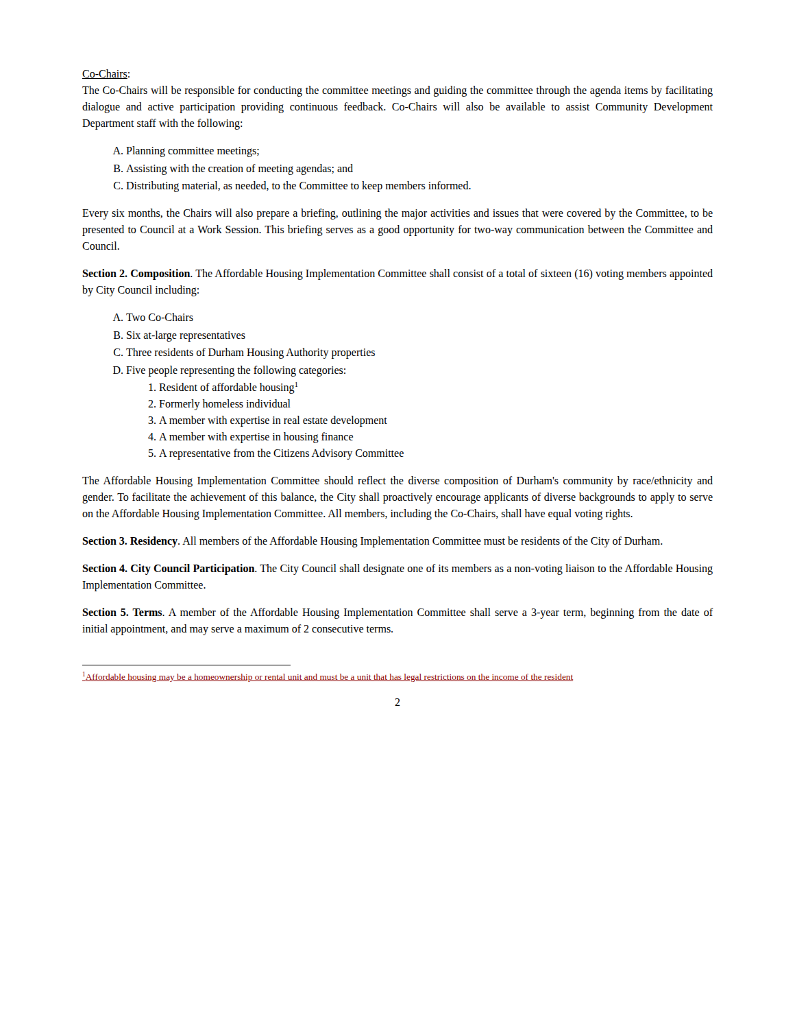Co-Chairs:
The Co-Chairs will be responsible for conducting the committee meetings and guiding the committee through the agenda items by facilitating dialogue and active participation providing continuous feedback. Co-Chairs will also be available to assist Community Development Department staff with the following:
Planning committee meetings;
Assisting with the creation of meeting agendas; and
Distributing material, as needed, to the Committee to keep members informed.
Every six months, the Chairs will also prepare a briefing, outlining the major activities and issues that were covered by the Committee, to be presented to Council at a Work Session. This briefing serves as a good opportunity for two-way communication between the Committee and Council.
Section 2. Composition. The Affordable Housing Implementation Committee shall consist of a total of sixteen (16) voting members appointed by City Council including:
Two Co-Chairs
Six at-large representatives
Three residents of Durham Housing Authority properties
Five people representing the following categories:
Resident of affordable housing1
Formerly homeless individual
A member with expertise in real estate development
A member with expertise in housing finance
A representative from the Citizens Advisory Committee
The Affordable Housing Implementation Committee should reflect the diverse composition of Durham's community by race/ethnicity and gender. To facilitate the achievement of this balance, the City shall proactively encourage applicants of diverse backgrounds to apply to serve on the Affordable Housing Implementation Committee. All members, including the Co-Chairs, shall have equal voting rights.
Section 3. Residency. All members of the Affordable Housing Implementation Committee must be residents of the City of Durham.
Section 4. City Council Participation. The City Council shall designate one of its members as a non-voting liaison to the Affordable Housing Implementation Committee.
Section 5. Terms. A member of the Affordable Housing Implementation Committee shall serve a 3-year term, beginning from the date of initial appointment, and may serve a maximum of 2 consecutive terms.
1Affordable housing may be a homeownership or rental unit and must be a unit that has legal restrictions on the income of the resident
2